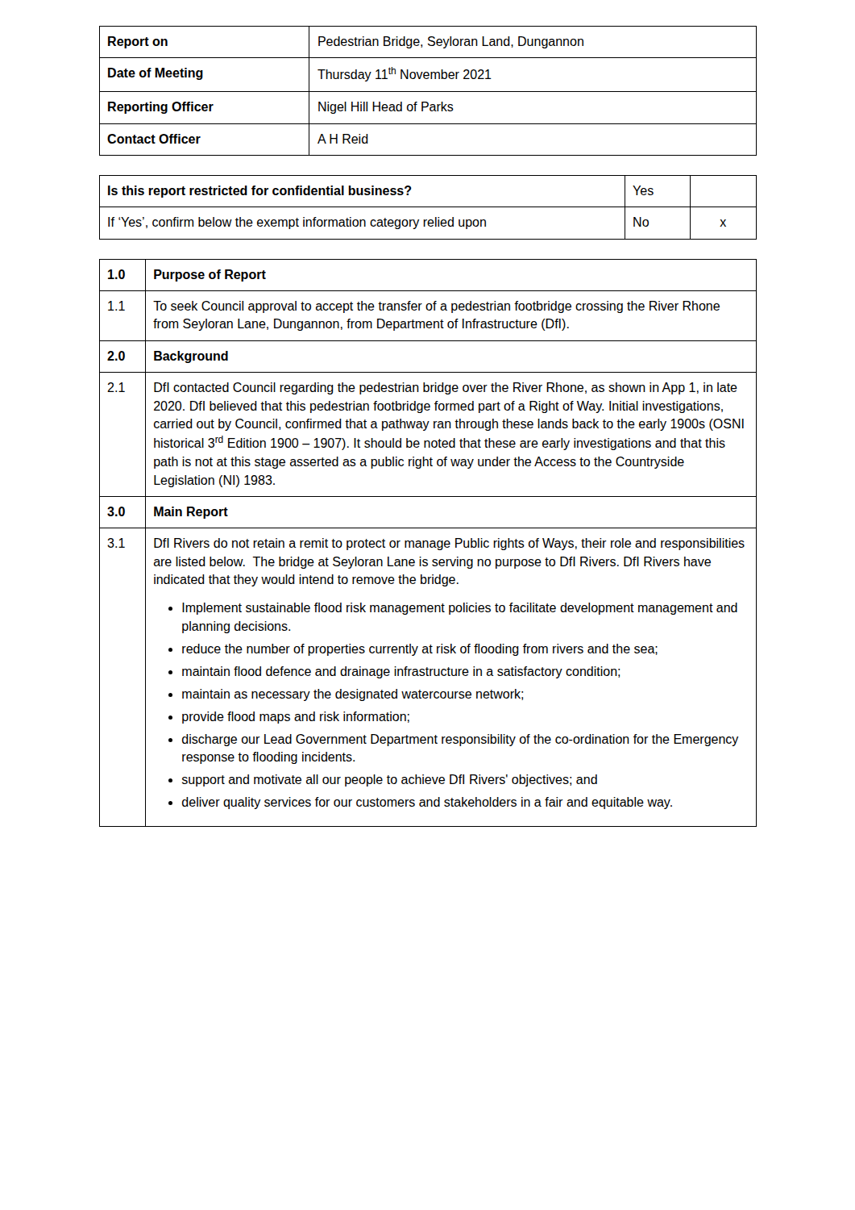| Report on | Pedestrian Bridge, Seyloran Land, Dungannon |
| Date of Meeting | Thursday 11 th November 2021 |
| Reporting Officer | Nigel Hill Head of Parks |
| Contact Officer | A H Reid |
| Is this report restricted for confidential business? | Yes | |
| If ‘Yes’, confirm below the exempt information category relied upon | No | x |
| 1.0 | Purpose of Report |
| 1.1 | To seek Council approval to accept the transfer of a pedestrian footbridge crossing the River Rhone from Seyloran Lane, Dungannon, from Department of Infrastructure (DfI). |
| 2.0 | Background |
| 2.1 | DfI contacted Council regarding the pedestrian bridge over the River Rhone, as shown in App 1, in late 2020. DfI believed that this pedestrian footbridge formed part of a Right of Way. Initial investigations, carried out by Council, confirmed that a pathway ran through these lands back to the early 1900s (OSNI historical 3 rd Edition 1900 – 1907). It should be noted that these are early investigations and that this path is not at this stage asserted as a public right of way under the Access to the Countryside Legislation (NI) 1983. |
| 3.0 | Main Report |
| 3.1 | DfI Rivers do not retain a remit to protect or manage Public rights of Ways, their role and responsibilities are listed below. The bridge at Seyloran Lane is serving no purpose to DfI Rivers. DfI Rivers have indicated that they would intend to remove the bridge. Implement sustainable flood risk management policies to facilitate development management and planning decisions. reduce the number of properties currently at risk of flooding from rivers and the sea; maintain flood defence and drainage infrastructure in a satisfactory condition; maintain as necessary the designated watercourse network; provide flood maps and risk information; discharge our Lead Government Department responsibility of the co-ordination for the Emergency response to flooding incidents. support and motivate all our people to achieve DfI Rivers' objectives; and deliver quality services for our customers and stakeholders in a fair and equitable way. |